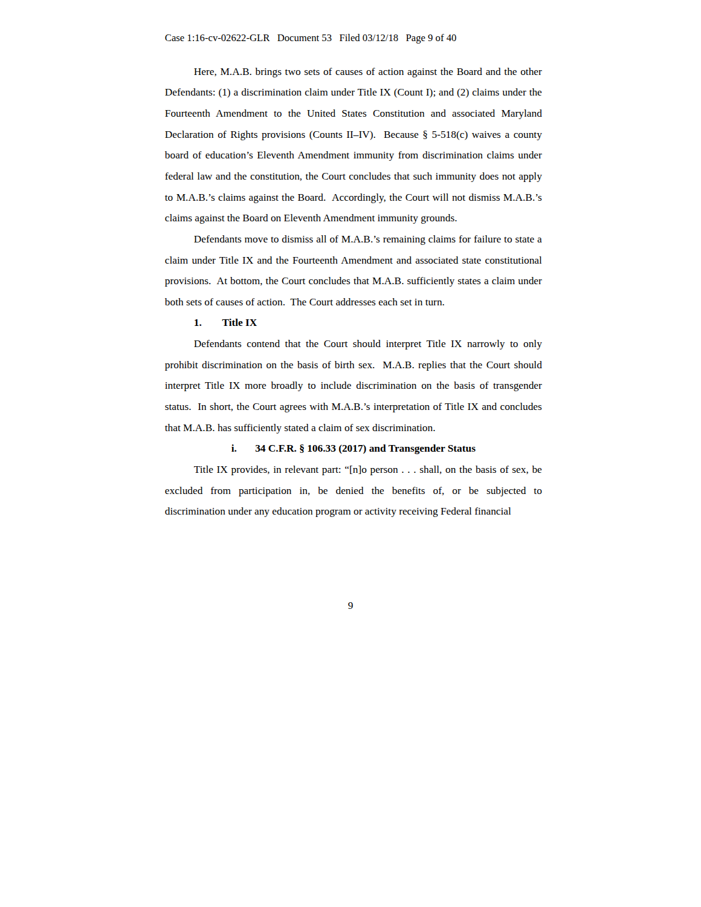Case 1:16-cv-02622-GLR Document 53 Filed 03/12/18 Page 9 of 40
Here, M.A.B. brings two sets of causes of action against the Board and the other Defendants: (1) a discrimination claim under Title IX (Count I); and (2) claims under the Fourteenth Amendment to the United States Constitution and associated Maryland Declaration of Rights provisions (Counts II–IV). Because § 5-518(c) waives a county board of education’s Eleventh Amendment immunity from discrimination claims under federal law and the constitution, the Court concludes that such immunity does not apply to M.A.B.’s claims against the Board. Accordingly, the Court will not dismiss M.A.B.’s claims against the Board on Eleventh Amendment immunity grounds.
Defendants move to dismiss all of M.A.B.’s remaining claims for failure to state a claim under Title IX and the Fourteenth Amendment and associated state constitutional provisions. At bottom, the Court concludes that M.A.B. sufficiently states a claim under both sets of causes of action. The Court addresses each set in turn.
1. Title IX
Defendants contend that the Court should interpret Title IX narrowly to only prohibit discrimination on the basis of birth sex. M.A.B. replies that the Court should interpret Title IX more broadly to include discrimination on the basis of transgender status. In short, the Court agrees with M.A.B.’s interpretation of Title IX and concludes that M.A.B. has sufficiently stated a claim of sex discrimination.
i. 34 C.F.R. § 106.33 (2017) and Transgender Status
Title IX provides, in relevant part: “[n]o person . . . shall, on the basis of sex, be excluded from participation in, be denied the benefits of, or be subjected to discrimination under any education program or activity receiving Federal financial
9